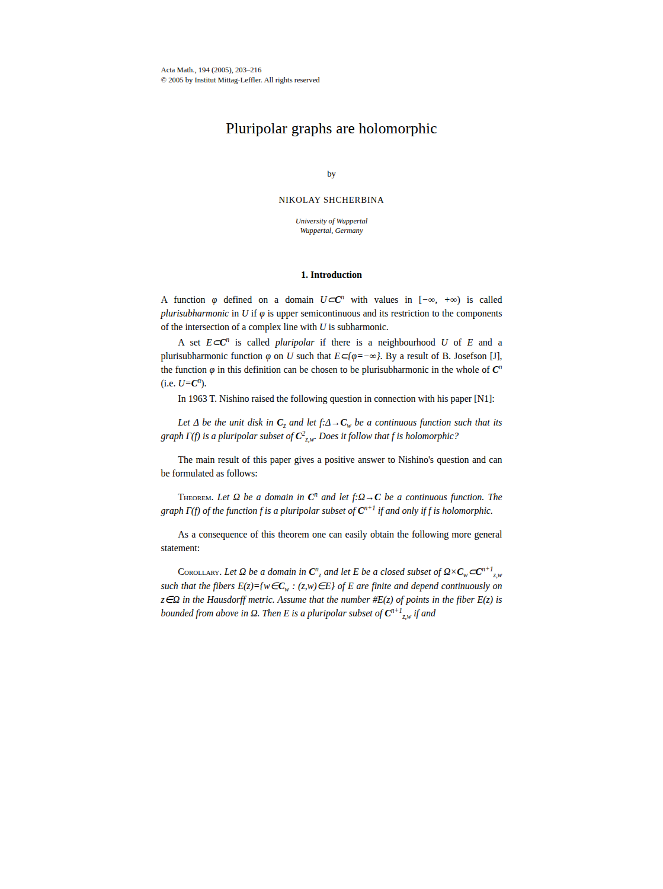Acta Math., 194 (2005), 203–216 © 2005 by Institut Mittag-Leffler. All rights reserved
Pluripolar graphs are holomorphic
by
NIKOLAY SHCHERBINA
University of Wuppertal
Wuppertal, Germany
1. Introduction
A function φ defined on a domain U⊂Cn with values in [−∞, +∞) is called plurisubharmonic in U if φ is upper semicontinuous and its restriction to the components of the intersection of a complex line with U is subharmonic.
A set E⊂Cn is called pluripolar if there is a neighbourhood U of E and a plurisubharmonic function φ on U such that E⊂{φ=−∞}. By a result of B. Josefson [J], the function φ in this definition can be chosen to be plurisubharmonic in the whole of Cn (i.e. U=Cn).
In 1963 T. Nishino raised the following question in connection with his paper [N1]:
Let Δ be the unit disk in Cz and let f:Δ→Cw be a continuous function such that its graph Γ(f) is a pluripolar subset of C2z,w. Does it follow that f is holomorphic?
The main result of this paper gives a positive answer to Nishino's question and can be formulated as follows:
Theorem. Let Ω be a domain in Cn and let f:Ω→C be a continuous function. The graph Γ(f) of the function f is a pluripolar subset of Cn+1 if and only if f is holomorphic.
As a consequence of this theorem one can easily obtain the following more general statement:
Corollary. Let Ω be a domain in Cnz and let E be a closed subset of Ω×Cw⊂Cn+1z,w such that the fibers E(z)={w∈Cw : (z,w)∈E} of E are finite and depend continuously on z∈Ω in the Hausdorff metric. Assume that the number #E(z) of points in the fiber E(z) is bounded from above in Ω. Then E is a pluripolar subset of Cn+1z,w if and